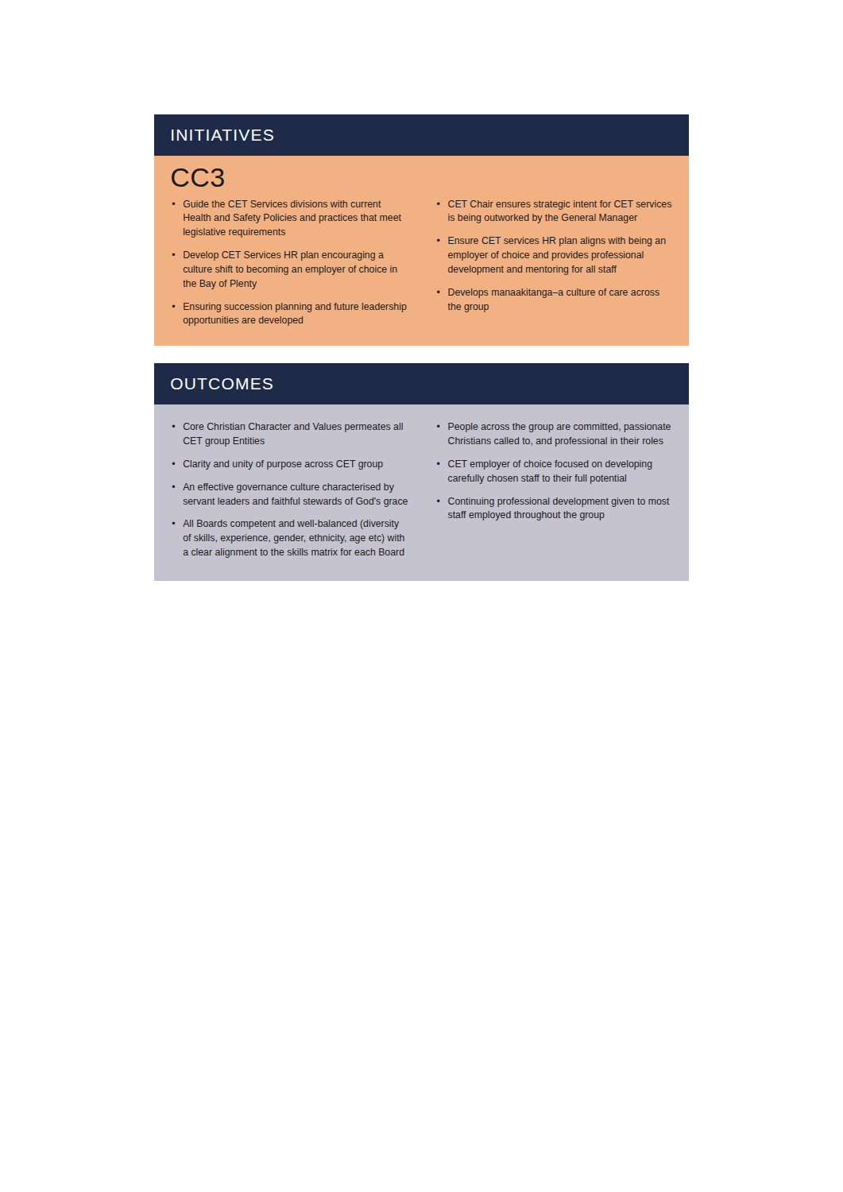INITIATIVES
CC3
Guide the CET Services divisions with current Health and Safety Policies and practices that meet legislative requirements
Develop CET Services HR plan encouraging a culture shift to becoming an employer of choice in the Bay of Plenty
Ensuring succession planning and future leadership opportunities are developed
CET Chair ensures strategic intent for CET services is being outworked by the General Manager
Ensure CET services HR plan aligns with being an employer of choice and provides professional development and mentoring for all staff
Develops manaakitanga–a culture of care across the group
OUTCOMES
Core Christian Character and Values permeates all CET group Entities
Clarity and unity of purpose across CET group
An effective governance culture characterised by servant leaders and faithful stewards of God's grace
All Boards competent and well-balanced (diversity of skills, experience, gender, ethnicity, age etc) with a clear alignment to the skills matrix for each Board
People across the group are committed, passionate Christians called to, and professional in their roles
CET employer of choice focused on developing carefully chosen staff to their full potential
Continuing professional development given to most staff employed throughout the group